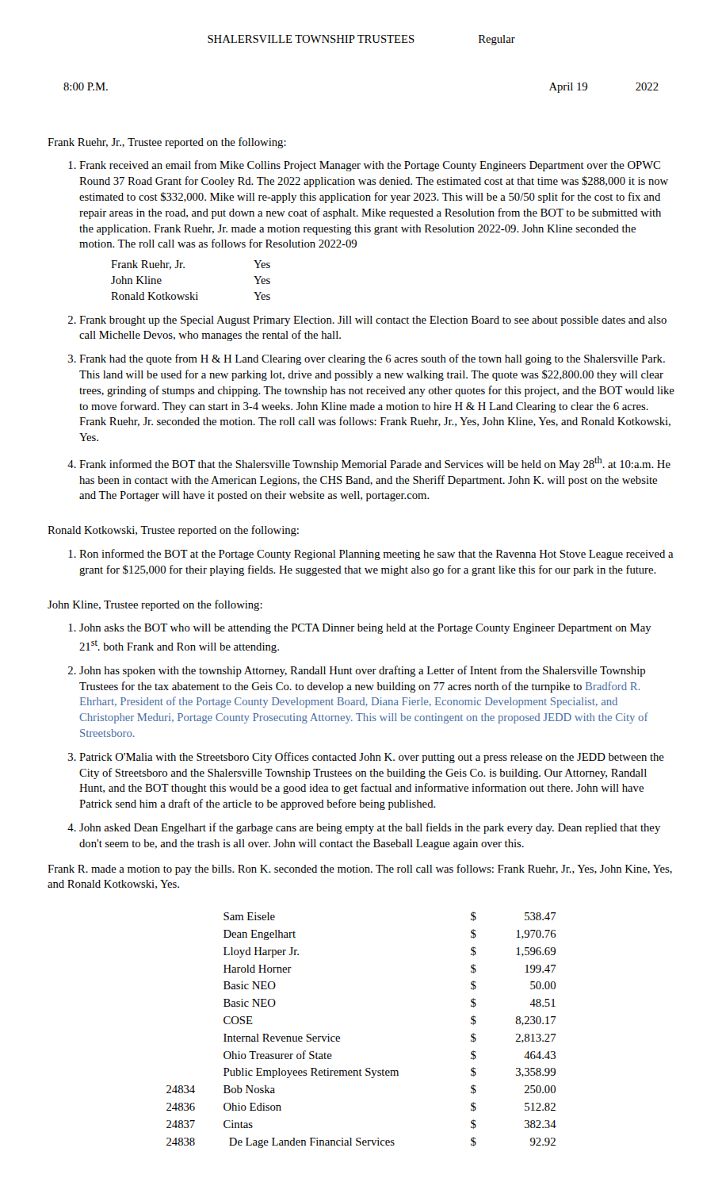SHALERSVILLE TOWNSHIP TRUSTEES Regular
8:00 P.M. April 19 2022
Frank Ruehr, Jr., Trustee reported on the following:
Frank received an email from Mike Collins Project Manager with the Portage County Engineers Department over the OPWC Round 37 Road Grant for Cooley Rd. The 2022 application was denied. The estimated cost at that time was $288,000 it is now estimated to cost $332,000. Mike will re-apply this application for year 2023. This will be a 50/50 split for the cost to fix and repair areas in the road, and put down a new coat of asphalt. Mike requested a Resolution from the BOT to be submitted with the application. Frank Ruehr, Jr. made a motion requesting this grant with Resolution 2022-09. John Kline seconded the motion. The roll call was as follows for Resolution 2022-09
Frank Ruehr, Jr. Yes
John Kline Yes
Ronald Kotkowski Yes
Frank brought up the Special August Primary Election. Jill will contact the Election Board to see about possible dates and also call Michelle Devos, who manages the rental of the hall.
Frank had the quote from H & H Land Clearing over clearing the 6 acres south of the town hall going to the Shalersville Park. This land will be used for a new parking lot, drive and possibly a new walking trail. The quote was $22,800.00 they will clear trees, grinding of stumps and chipping. The township has not received any other quotes for this project, and the BOT would like to move forward. They can start in 3-4 weeks. John Kline made a motion to hire H & H Land Clearing to clear the 6 acres. Frank Ruehr, Jr. seconded the motion. The roll call was follows: Frank Ruehr, Jr., Yes, John Kline, Yes, and Ronald Kotkowski, Yes.
Frank informed the BOT that the Shalersville Township Memorial Parade and Services will be held on May 28th. at 10:a.m. He has been in contact with the American Legions, the CHS Band, and the Sheriff Department. John K. will post on the website and The Portager will have it posted on their website as well, portager.com.
Ronald Kotkowski, Trustee reported on the following:
Ron informed the BOT at the Portage County Regional Planning meeting he saw that the Ravenna Hot Stove League received a grant for $125,000 for their playing fields. He suggested that we might also go for a grant like this for our park in the future.
John Kline, Trustee reported on the following:
John asks the BOT who will be attending the PCTA Dinner being held at the Portage County Engineer Department on May 21st. both Frank and Ron will be attending.
John has spoken with the township Attorney, Randall Hunt over drafting a Letter of Intent from the Shalersville Township Trustees for the tax abatement to the Geis Co. to develop a new building on 77 acres north of the turnpike to Bradford R. Ehrhart, President of the Portage County Development Board, Diana Fierle, Economic Development Specialist, and Christopher Meduri, Portage County Prosecuting Attorney. This will be contingent on the proposed JEDD with the City of Streetsboro.
Patrick O'Malia with the Streetsboro City Offices contacted John K. over putting out a press release on the JEDD between the City of Streetsboro and the Shalersville Township Trustees on the building the Geis Co. is building. Our Attorney, Randall Hunt, and the BOT thought this would be a good idea to get factual and informative information out there. John will have Patrick send him a draft of the article to be approved before being published.
John asked Dean Engelhart if the garbage cans are being empty at the ball fields in the park every day. Dean replied that they don't seem to be, and the trash is all over. John will contact the Baseball League again over this.
Frank R. made a motion to pay the bills. Ron K. seconded the motion. The roll call was follows: Frank Ruehr, Jr., Yes, John Kine, Yes, and Ronald Kotkowski, Yes.
| | Sam Eisele | $ | 538.47 |
| | Dean Engelhart | $ | 1,970.76 |
| | Lloyd Harper Jr. | $ | 1,596.69 |
| | Harold Horner | $ | 199.47 |
| | Basic NEO | $ | 50.00 |
| | Basic NEO | $ | 48.51 |
| | COSE | $ | 8,230.17 |
| | Internal Revenue Service | $ | 2,813.27 |
| | Ohio Treasurer of State | $ | 464.43 |
| | Public Employees Retirement System | $ | 3,358.99 |
| 24834 | Bob Noska | $ | 250.00 |
| 24836 | Ohio Edison | $ | 512.82 |
| 24837 | Cintas | $ | 382.34 |
| 24838 | De Lage Landen Financial Services | $ | 92.92 |